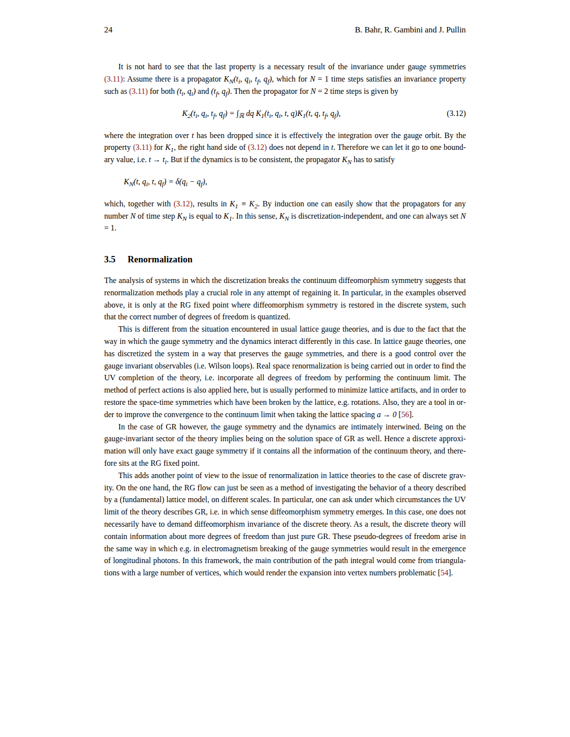24 B. Bahr, R. Gambini and J. Pullin
It is not hard to see that the last property is a necessary result of the invariance under gauge symmetries (3.11): Assume there is a propagator KN(ti, qi, tf, qf), which for N = 1 time steps satisfies an invariance property such as (3.11) for both (ti, qi) and (tf, qf). Then the propagator for N = 2 time steps is given by
K2(ti, qi, tf, qf) = ∫ℝ dq K1(ti, qi, t, q)K1(t, q, tf, qf),
(3.12)
where the integration over t has been dropped since it is effectively the integration over the gauge orbit. By the property (3.11) for K1, the right hand side of (3.12) does not depend in t. Therefore we can let it go to one boundary value, i.e. t → ti. But if the dynamics is to be consistent, the propagator KN has to satisfy
KN(t, qi, t, qf) = δ(qi − qf),
which, together with (3.12), results in K1 ≡ K2. By induction one can easily show that the propagators for any number N of time step KN is equal to K1. In this sense, KN is discretization-independent, and one can always set N = 1.
3.5 Renormalization
The analysis of systems in which the discretization breaks the continuum diffeomorphism symmetry suggests that renormalization methods play a crucial role in any attempt of regaining it. In particular, in the examples observed above, it is only at the RG fixed point where diffeomorphism symmetry is restored in the discrete system, such that the correct number of degrees of freedom is quantized.
This is different from the situation encountered in usual lattice gauge theories, and is due to the fact that the way in which the gauge symmetry and the dynamics interact differently in this case. In lattice gauge theories, one has discretized the system in a way that preserves the gauge symmetries, and there is a good control over the gauge invariant observables (i.e. Wilson loops). Real space renormalization is being carried out in order to find the UV completion of the theory, i.e. incorporate all degrees of freedom by performing the continuum limit. The method of perfect actions is also applied here, but is usually performed to minimize lattice artifacts, and in order to restore the space-time symmetries which have been broken by the lattice, e.g. rotations. Also, they are a tool in order to improve the convergence to the continuum limit when taking the lattice spacing a → 0 [56].
In the case of GR however, the gauge symmetry and the dynamics are intimately interwined. Being on the gauge-invariant sector of the theory implies being on the solution space of GR as well. Hence a discrete approximation will only have exact gauge symmetry if it contains all the information of the continuum theory, and therefore sits at the RG fixed point.
This adds another point of view to the issue of renormalization in lattice theories to the case of discrete gravity. On the one hand, the RG flow can just be seen as a method of investigating the behavior of a theory described by a (fundamental) lattice model, on different scales. In particular, one can ask under which circumstances the UV limit of the theory describes GR, i.e. in which sense diffeomorphism symmetry emerges. In this case, one does not necessarily have to demand diffeomorphism invariance of the discrete theory. As a result, the discrete theory will contain information about more degrees of freedom than just pure GR. These pseudo-degrees of freedom arise in the same way in which e.g. in electromagnetism breaking of the gauge symmetries would result in the emergence of longitudinal photons. In this framework, the main contribution of the path integral would come from triangulations with a large number of vertices, which would render the expansion into vertex numbers problematic [54].